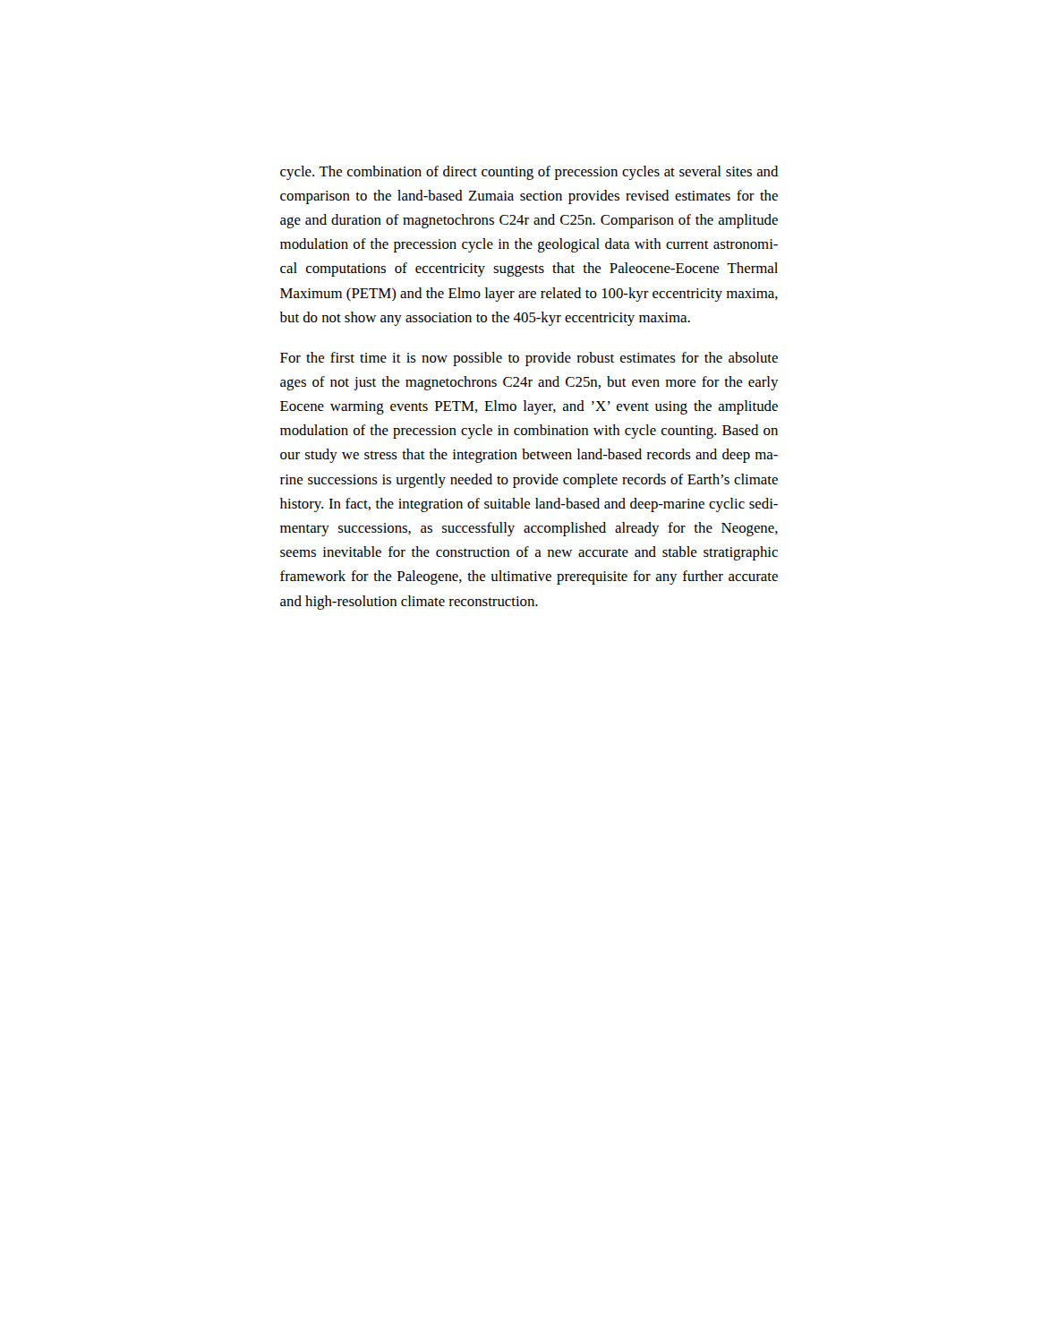cycle. The combination of direct counting of precession cycles at several sites and comparison to the land-based Zumaia section provides revised estimates for the age and duration of magnetochrons C24r and C25n. Comparison of the amplitude modulation of the precession cycle in the geological data with current astronomical computations of eccentricity suggests that the Paleocene-Eocene Thermal Maximum (PETM) and the Elmo layer are related to 100-kyr eccentricity maxima, but do not show any association to the 405-kyr eccentricity maxima.
For the first time it is now possible to provide robust estimates for the absolute ages of not just the magnetochrons C24r and C25n, but even more for the early Eocene warming events PETM, Elmo layer, and ’X’ event using the amplitude modulation of the precession cycle in combination with cycle counting. Based on our study we stress that the integration between land-based records and deep marine successions is urgently needed to provide complete records of Earth’s climate history. In fact, the integration of suitable land-based and deep-marine cyclic sedimentary successions, as successfully accomplished already for the Neogene, seems inevitable for the construction of a new accurate and stable stratigraphic framework for the Paleogene, the ultimative prerequisite for any further accurate and high-resolution climate reconstruction.